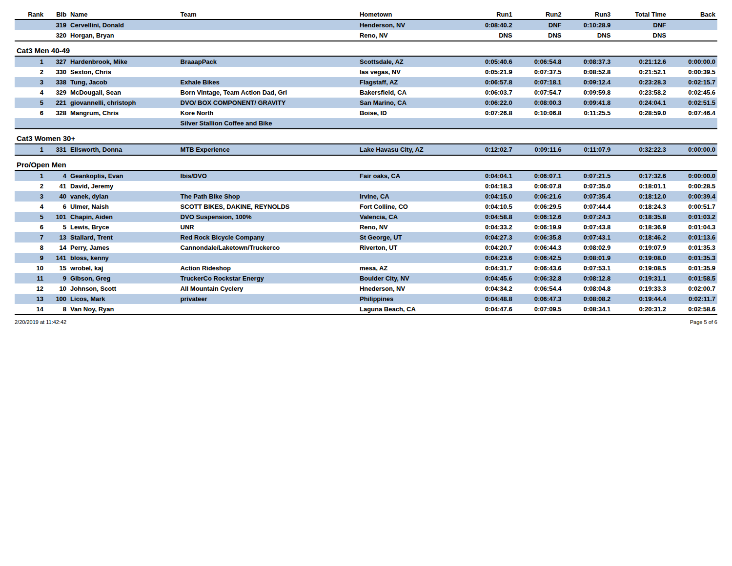| Rank | Bib | Name | Team | Hometown | Run1 | Run2 | Run3 | Total Time | Back |
| --- | --- | --- | --- | --- | --- | --- | --- | --- | --- |
| | 319 | Cervellini, Donald | | Henderson, NV | 0:08:40.2 | DNF | 0:10:28.9 | DNF | |
| | 320 | Horgan, Bryan | | Reno, NV | DNS | DNS | DNS | DNS | |
| Cat3 Men 40-49 |
| 1 | 327 | Hardenbrook, Mike | BraaapPack | Scottsdale, AZ | 0:05:40.6 | 0:06:54.8 | 0:08:37.3 | 0:21:12.6 | 0:00:00.0 |
| 2 | 330 | Sexton, Chris | | las vegas, NV | 0:05:21.9 | 0:07:37.5 | 0:08:52.8 | 0:21:52.1 | 0:00:39.5 |
| 3 | 338 | Tung, Jacob | Exhale Bikes | Flagstaff, AZ | 0:06:57.8 | 0:07:18.1 | 0:09:12.4 | 0:23:28.3 | 0:02:15.7 |
| 4 | 329 | McDougall, Sean | Born Vintage, Team Action Dad, Gri | Bakersfield, CA | 0:06:03.7 | 0:07:54.7 | 0:09:59.8 | 0:23:58.2 | 0:02:45.6 |
| 5 | 221 | giovannelli, christoph | DVO/ BOX COMPONENT/ GRAVITY | San Marino, CA | 0:06:22.0 | 0:08:00.3 | 0:09:41.8 | 0:24:04.1 | 0:02:51.5 |
| 6 | 328 | Mangrum, Chris | Kore North | Boise, ID | 0:07:26.8 | 0:10:06.8 | 0:11:25.5 | 0:28:59.0 | 0:07:46.4 |
| | | | Silver Stallion Coffee and Bike | | | | | | |
| Cat3 Women 30+ |
| 1 | 331 | Ellsworth, Donna | MTB Experience | Lake Havasu City, AZ | 0:12:02.7 | 0:09:11.6 | 0:11:07.9 | 0:32:22.3 | 0:00:00.0 |
| Pro/Open Men |
| 1 | 4 | Geankoplis, Evan | Ibis/DVO | Fair oaks, CA | 0:04:04.1 | 0:06:07.1 | 0:07:21.5 | 0:17:32.6 | 0:00:00.0 |
| 2 | 41 | David, Jeremy | | | 0:04:18.3 | 0:06:07.8 | 0:07:35.0 | 0:18:01.1 | 0:00:28.5 |
| 3 | 40 | vanek, dylan | The Path Bike Shop | Irvine, CA | 0:04:15.0 | 0:06:21.6 | 0:07:35.4 | 0:18:12.0 | 0:00:39.4 |
| 4 | 6 | Ulmer, Naish | SCOTT BIKES, DAKINE, REYNOLDS | Fort Colline, CO | 0:04:10.5 | 0:06:29.5 | 0:07:44.4 | 0:18:24.3 | 0:00:51.7 |
| 5 | 101 | Chapin, Aiden | DVO Suspension, 100% | Valencia, CA | 0:04:58.8 | 0:06:12.6 | 0:07:24.3 | 0:18:35.8 | 0:01:03.2 |
| 6 | 5 | Lewis, Bryce | UNR | Reno, NV | 0:04:33.2 | 0:06:19.9 | 0:07:43.8 | 0:18:36.9 | 0:01:04.3 |
| 7 | 13 | Stallard, Trent | Red Rock Bicycle Company | St George, UT | 0:04:27.3 | 0:06:35.8 | 0:07:43.1 | 0:18:46.2 | 0:01:13.6 |
| 8 | 14 | Perry, James | Cannondale/Laketown/Truckerco | Riverton, UT | 0:04:20.7 | 0:06:44.3 | 0:08:02.9 | 0:19:07.9 | 0:01:35.3 |
| 9 | 141 | bloss, kenny | | | 0:04:23.6 | 0:06:42.5 | 0:08:01.9 | 0:19:08.0 | 0:01:35.3 |
| 10 | 15 | wrobel, kaj | Action Rideshop | mesa, AZ | 0:04:31.7 | 0:06:43.6 | 0:07:53.1 | 0:19:08.5 | 0:01:35.9 |
| 11 | 9 | Gibson, Greg | TruckerCo Rockstar Energy | Boulder City, NV | 0:04:45.6 | 0:06:32.8 | 0:08:12.8 | 0:19:31.1 | 0:01:58.5 |
| 12 | 10 | Johnson, Scott | All Mountain Cyclery | Hnederson, NV | 0:04:34.2 | 0:06:54.4 | 0:08:04.8 | 0:19:33.3 | 0:02:00.7 |
| 13 | 100 | Licos, Mark | privateer | Philippines | 0:04:48.8 | 0:06:47.3 | 0:08:08.2 | 0:19:44.4 | 0:02:11.7 |
| 14 | 8 | Van Noy, Ryan | | Laguna Beach, CA | 0:04:47.6 | 0:07:09.5 | 0:08:34.1 | 0:20:31.2 | 0:02:58.6 |
2/20/2019 at 11:42:42 Page 5 of 6